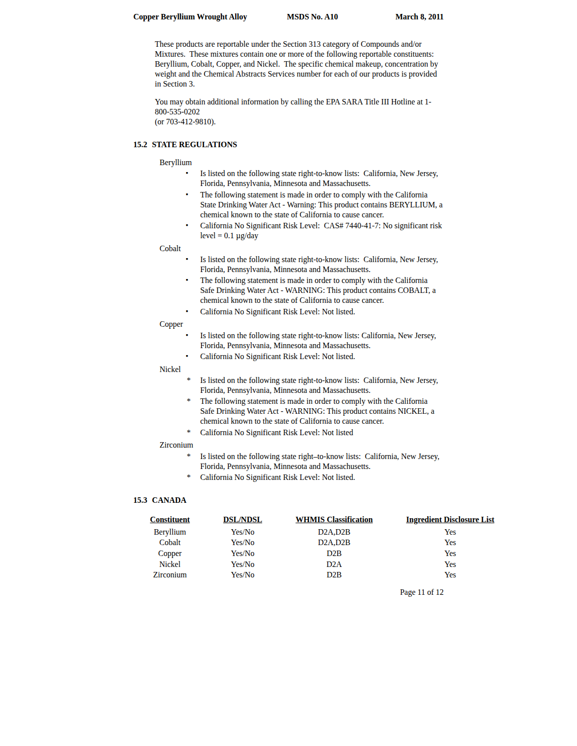Copper Beryllium Wrought Alloy
MSDS No. A10
March 8, 2011
These products are reportable under the Section 313 category of Compounds and/or Mixtures. These mixtures contain one or more of the following reportable constituents: Beryllium, Cobalt, Copper, and Nickel. The specific chemical makeup, concentration by weight and the Chemical Abstracts Services number for each of our products is provided in Section 3.
You may obtain additional information by calling the EPA SARA Title III Hotline at 1-800-535-0202
(or 703-412-9810).
15.2 STATE REGULATIONS
Beryllium
Is listed on the following state right-to-know lists: California, New Jersey, Florida, Pennsylvania, Minnesota and Massachusetts.
The following statement is made in order to comply with the California State Drinking Water Act - Warning: This product contains BERYLLIUM, a chemical known to the state of California to cause cancer.
California No Significant Risk Level: CAS# 7440-41-7: No significant risk level = 0.1 µg/day
Cobalt
Is listed on the following state right-to-know lists: California, New Jersey, Florida, Pennsylvania, Minnesota and Massachusetts.
The following statement is made in order to comply with the California Safe Drinking Water Act - WARNING: This product contains COBALT, a chemical known to the state of California to cause cancer.
California No Significant Risk Level: Not listed.
Copper
Is listed on the following state right-to-know lists: California, New Jersey, Florida, Pennsylvania, Minnesota and Massachusetts.
California No Significant Risk Level: Not listed.
Nickel
Is listed on the following state right-to-know lists: California, New Jersey, Florida, Pennsylvania, Minnesota and Massachusetts.
The following statement is made in order to comply with the California Safe Drinking Water Act - WARNING: This product contains NICKEL, a chemical known to the state of California to cause cancer.
California No Significant Risk Level: Not listed
Zirconium
Is listed on the following state right–to-know lists: California, New Jersey, Florida, Pennsylvania, Minnesota and Massachusetts.
California No Significant Risk Level: Not listed.
15.3 CANADA
| Constituent | DSL/NDSL | WHMIS Classification | Ingredient Disclosure List |
| --- | --- | --- | --- |
| Beryllium | Yes/No | D2A,D2B | Yes |
| Cobalt | Yes/No | D2A,D2B | Yes |
| Copper | Yes/No | D2B | Yes |
| Nickel | Yes/No | D2A | Yes |
| Zirconium | Yes/No | D2B | Yes |
Page 11 of 12